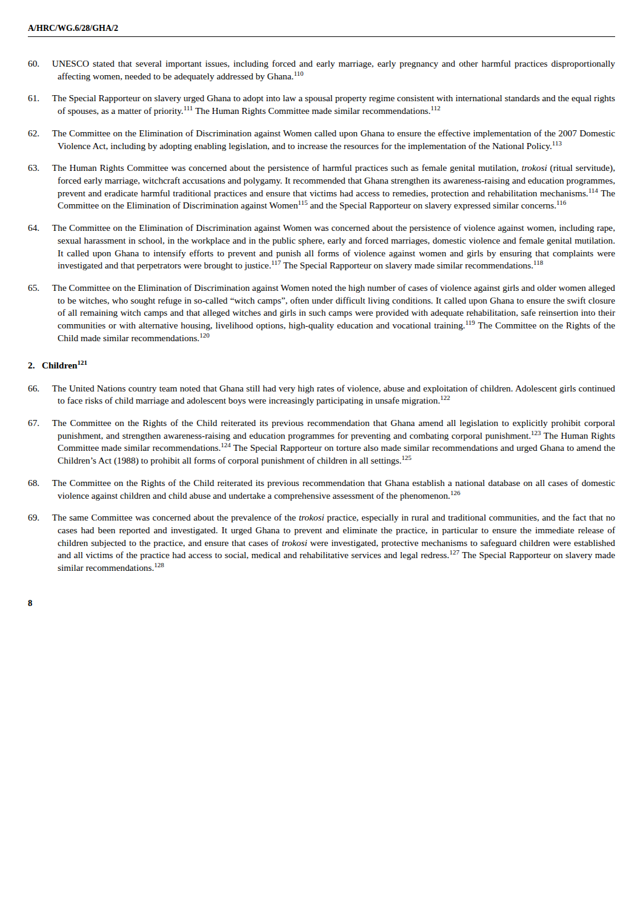A/HRC/WG.6/28/GHA/2
60. UNESCO stated that several important issues, including forced and early marriage, early pregnancy and other harmful practices disproportionally affecting women, needed to be adequately addressed by Ghana.110
61. The Special Rapporteur on slavery urged Ghana to adopt into law a spousal property regime consistent with international standards and the equal rights of spouses, as a matter of priority.111 The Human Rights Committee made similar recommendations.112
62. The Committee on the Elimination of Discrimination against Women called upon Ghana to ensure the effective implementation of the 2007 Domestic Violence Act, including by adopting enabling legislation, and to increase the resources for the implementation of the National Policy.113
63. The Human Rights Committee was concerned about the persistence of harmful practices such as female genital mutilation, trokosi (ritual servitude), forced early marriage, witchcraft accusations and polygamy. It recommended that Ghana strengthen its awareness-raising and education programmes, prevent and eradicate harmful traditional practices and ensure that victims had access to remedies, protection and rehabilitation mechanisms.114 The Committee on the Elimination of Discrimination against Women115 and the Special Rapporteur on slavery expressed similar concerns.116
64. The Committee on the Elimination of Discrimination against Women was concerned about the persistence of violence against women, including rape, sexual harassment in school, in the workplace and in the public sphere, early and forced marriages, domestic violence and female genital mutilation. It called upon Ghana to intensify efforts to prevent and punish all forms of violence against women and girls by ensuring that complaints were investigated and that perpetrators were brought to justice.117 The Special Rapporteur on slavery made similar recommendations.118
65. The Committee on the Elimination of Discrimination against Women noted the high number of cases of violence against girls and older women alleged to be witches, who sought refuge in so-called “witch camps”, often under difficult living conditions. It called upon Ghana to ensure the swift closure of all remaining witch camps and that alleged witches and girls in such camps were provided with adequate rehabilitation, safe reinsertion into their communities or with alternative housing, livelihood options, high-quality education and vocational training.119 The Committee on the Rights of the Child made similar recommendations.120
2. Children121
66. The United Nations country team noted that Ghana still had very high rates of violence, abuse and exploitation of children. Adolescent girls continued to face risks of child marriage and adolescent boys were increasingly participating in unsafe migration.122
67. The Committee on the Rights of the Child reiterated its previous recommendation that Ghana amend all legislation to explicitly prohibit corporal punishment, and strengthen awareness-raising and education programmes for preventing and combating corporal punishment.123 The Human Rights Committee made similar recommendations.124 The Special Rapporteur on torture also made similar recommendations and urged Ghana to amend the Children’s Act (1988) to prohibit all forms of corporal punishment of children in all settings.125
68. The Committee on the Rights of the Child reiterated its previous recommendation that Ghana establish a national database on all cases of domestic violence against children and child abuse and undertake a comprehensive assessment of the phenomenon.126
69. The same Committee was concerned about the prevalence of the trokosi practice, especially in rural and traditional communities, and the fact that no cases had been reported and investigated. It urged Ghana to prevent and eliminate the practice, in particular to ensure the immediate release of children subjected to the practice, and ensure that cases of trokosi were investigated, protective mechanisms to safeguard children were established and all victims of the practice had access to social, medical and rehabilitative services and legal redress.127 The Special Rapporteur on slavery made similar recommendations.128
8